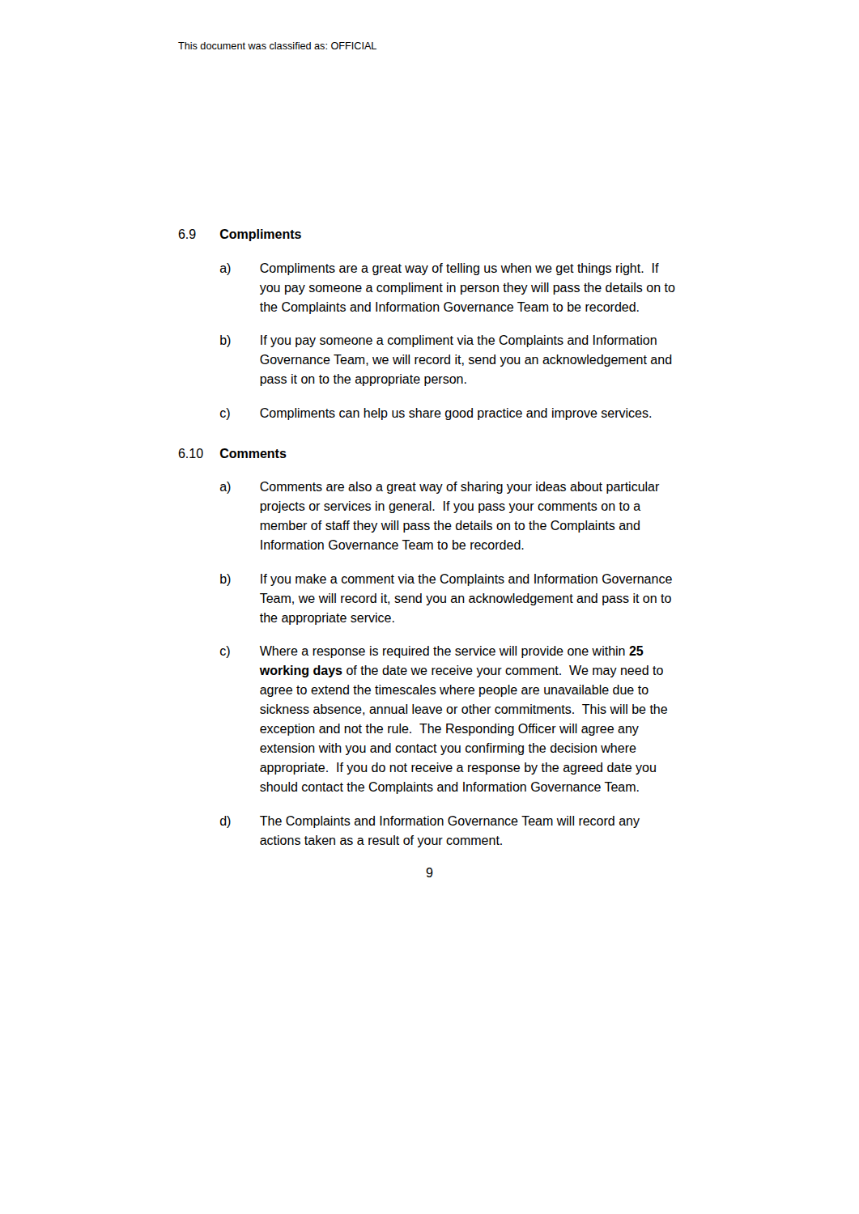This document was classified as: OFFICIAL
6.9 Compliments
a) Compliments are a great way of telling us when we get things right. If you pay someone a compliment in person they will pass the details on to the Complaints and Information Governance Team to be recorded.
b) If you pay someone a compliment via the Complaints and Information Governance Team, we will record it, send you an acknowledgement and pass it on to the appropriate person.
c) Compliments can help us share good practice and improve services.
6.10 Comments
a) Comments are also a great way of sharing your ideas about particular projects or services in general. If you pass your comments on to a member of staff they will pass the details on to the Complaints and Information Governance Team to be recorded.
b) If you make a comment via the Complaints and Information Governance Team, we will record it, send you an acknowledgement and pass it on to the appropriate service.
c) Where a response is required the service will provide one within 25 working days of the date we receive your comment. We may need to agree to extend the timescales where people are unavailable due to sickness absence, annual leave or other commitments. This will be the exception and not the rule. The Responding Officer will agree any extension with you and contact you confirming the decision where appropriate. If you do not receive a response by the agreed date you should contact the Complaints and Information Governance Team.
d) The Complaints and Information Governance Team will record any actions taken as a result of your comment.
9